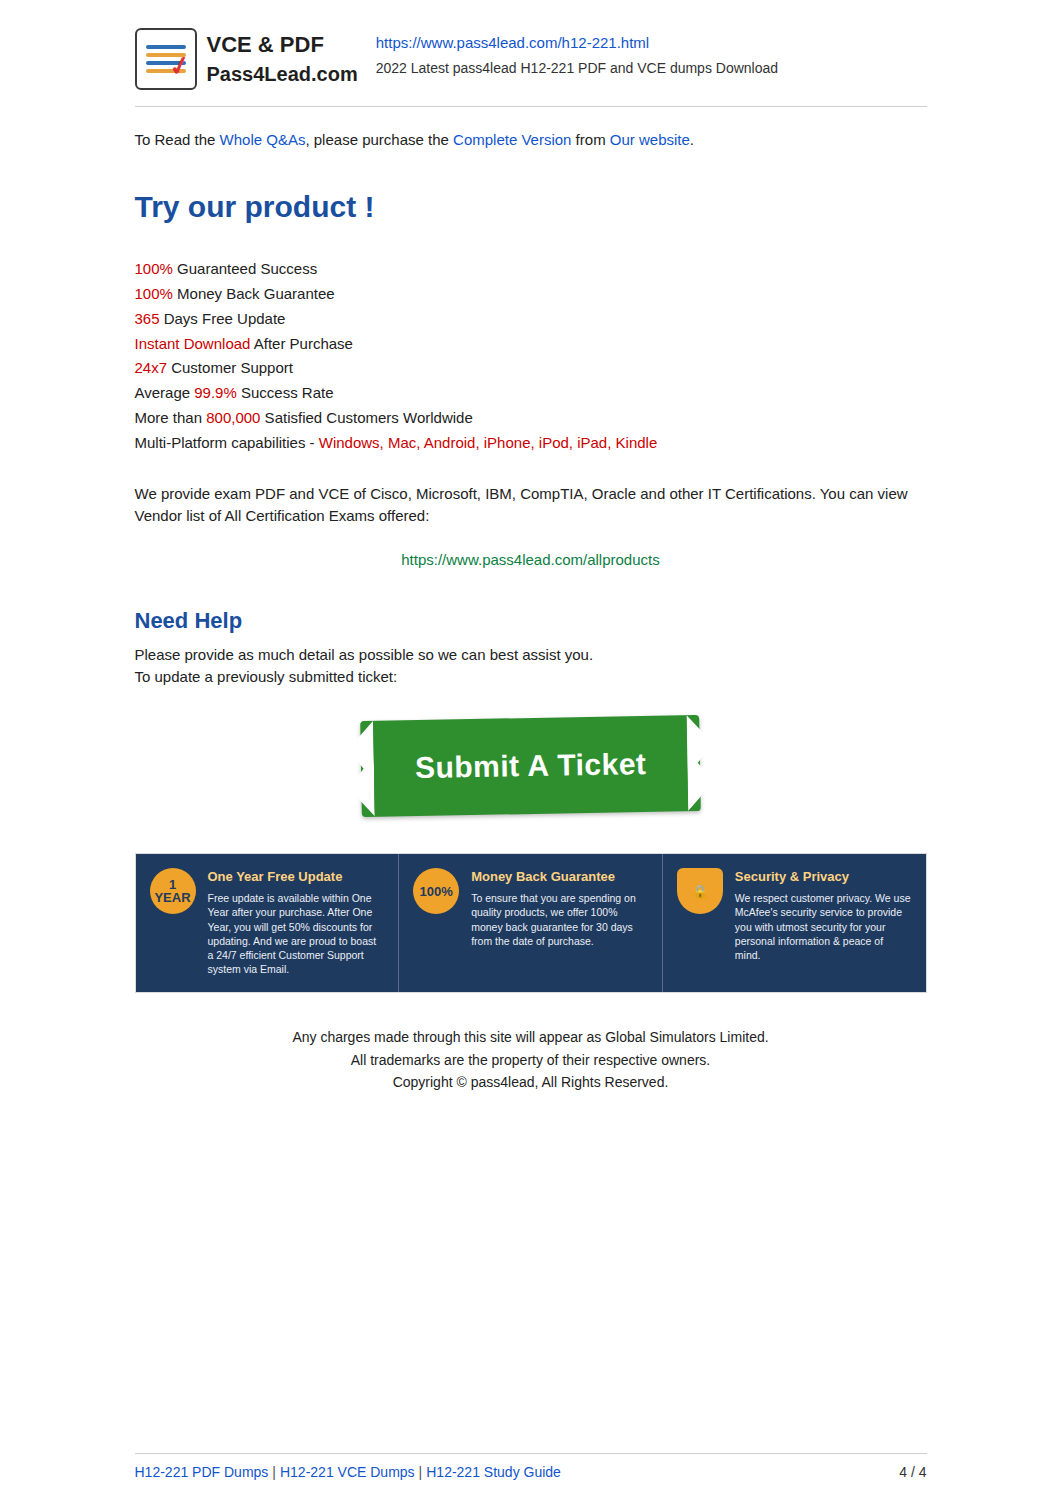✓
VCE & PDF
Pass4Lead.com
https://www.pass4lead.com/h12-221.html
2022 Latest pass4lead H12-221 PDF and VCE dumps Download
To Read the Whole Q&As, please purchase the Complete Version from Our website.
Try our product !
100% Guaranteed Success
100% Money Back Guarantee
365 Days Free Update
Instant Download After Purchase
24x7 Customer Support
Average 99.9% Success Rate
More than 800,000 Satisfied Customers Worldwide
Multi-Platform capabilities - Windows, Mac, Android, iPhone, iPod, iPad, Kindle
We provide exam PDF and VCE of Cisco, Microsoft, IBM, CompTIA, Oracle and other IT Certifications. You can view Vendor list of All Certification Exams offered:
https://www.pass4lead.com/allproducts
Need Help
Please provide as much detail as possible so we can best assist you.
To update a previously submitted ticket:
Submit A Ticket
1
YEAR
One Year Free Update
Free update is available within One Year after your purchase. After One Year, you will get 50% discounts for updating. And we are proud to boast a 24/7 efficient Customer Support system via Email.
100%
Money Back Guarantee
To ensure that you are spending on quality products, we offer 100% money back guarantee for 30 days from the date of purchase.
🔒
Security & Privacy
We respect customer privacy. We use McAfee's security service to provide you with utmost security for your personal information & peace of mind.
Any charges made through this site will appear as Global Simulators Limited.
All trademarks are the property of their respective owners.
Copyright © pass4lead, All Rights Reserved.
H12-221 PDF Dumps|H12-221 VCE Dumps|H12-221 Study Guide
4 / 4